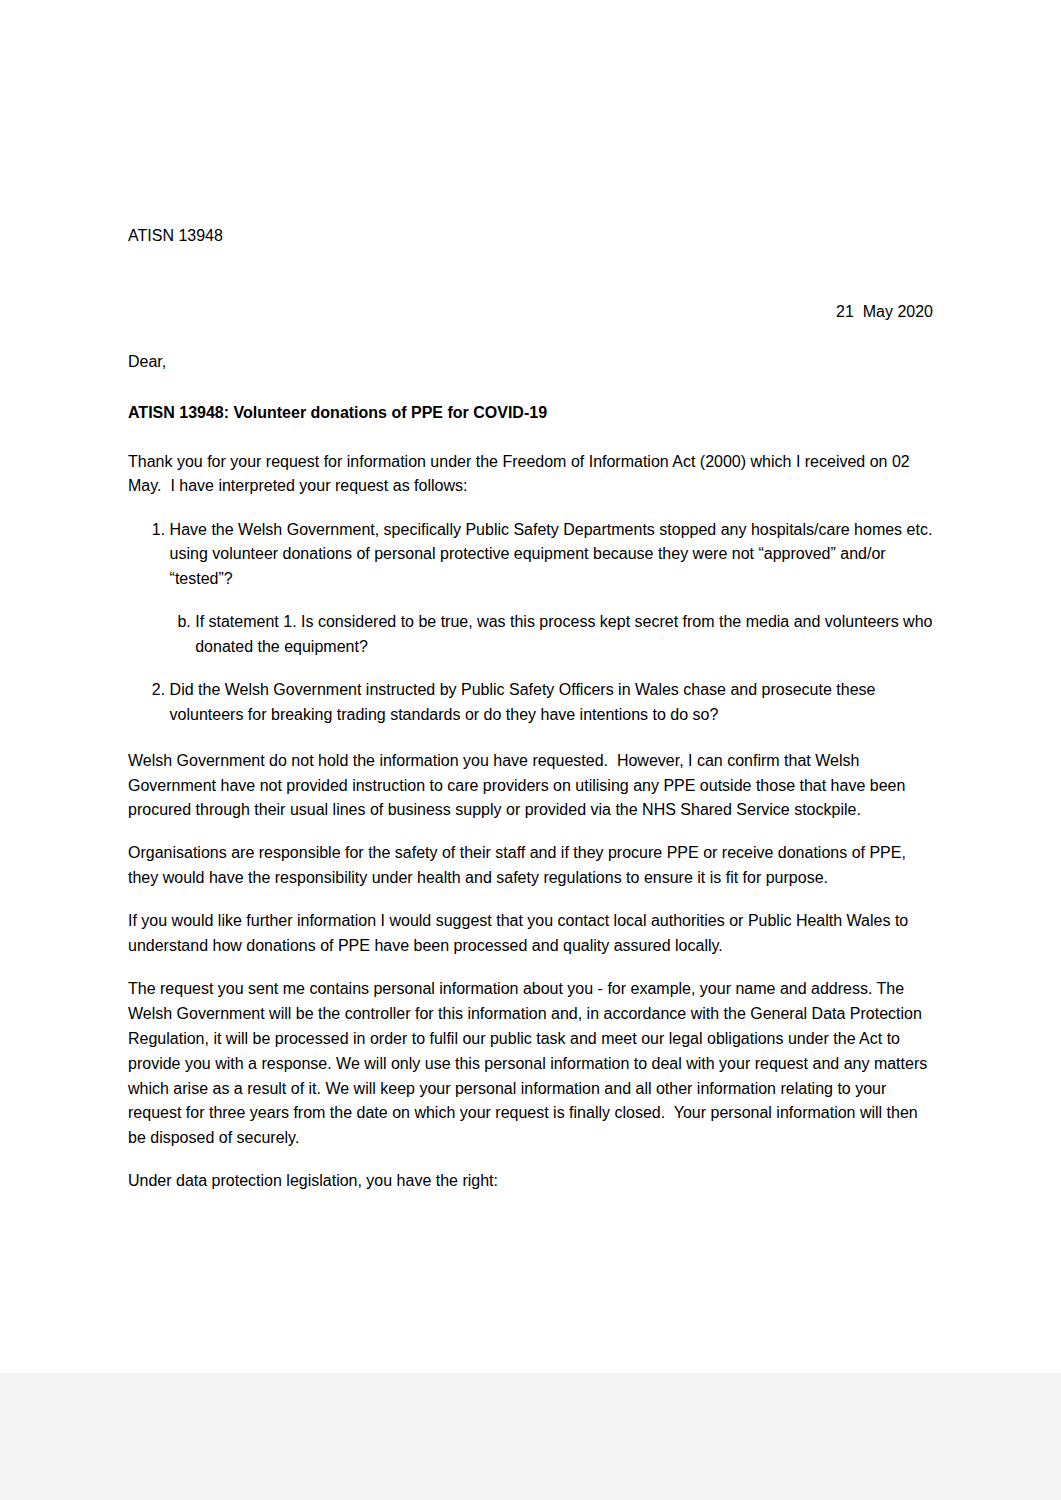ATISN 13948
21 May 2020
Dear,
ATISN 13948: Volunteer donations of PPE for COVID-19
Thank you for your request for information under the Freedom of Information Act (2000) which I received on 02 May. I have interpreted your request as follows:
Have the Welsh Government, specifically Public Safety Departments stopped any hospitals/care homes etc. using volunteer donations of personal protective equipment because they were not “approved” and/or “tested”?
If statement 1. Is considered to be true, was this process kept secret from the media and volunteers who donated the equipment?
Did the Welsh Government instructed by Public Safety Officers in Wales chase and prosecute these volunteers for breaking trading standards or do they have intentions to do so?
Welsh Government do not hold the information you have requested. However, I can confirm that Welsh Government have not provided instruction to care providers on utilising any PPE outside those that have been procured through their usual lines of business supply or provided via the NHS Shared Service stockpile.
Organisations are responsible for the safety of their staff and if they procure PPE or receive donations of PPE, they would have the responsibility under health and safety regulations to ensure it is fit for purpose.
If you would like further information I would suggest that you contact local authorities or Public Health Wales to understand how donations of PPE have been processed and quality assured locally.
The request you sent me contains personal information about you - for example, your name and address. The Welsh Government will be the controller for this information and, in accordance with the General Data Protection Regulation, it will be processed in order to fulfil our public task and meet our legal obligations under the Act to provide you with a response. We will only use this personal information to deal with your request and any matters which arise as a result of it. We will keep your personal information and all other information relating to your request for three years from the date on which your request is finally closed. Your personal information will then be disposed of securely.
Under data protection legislation, you have the right: